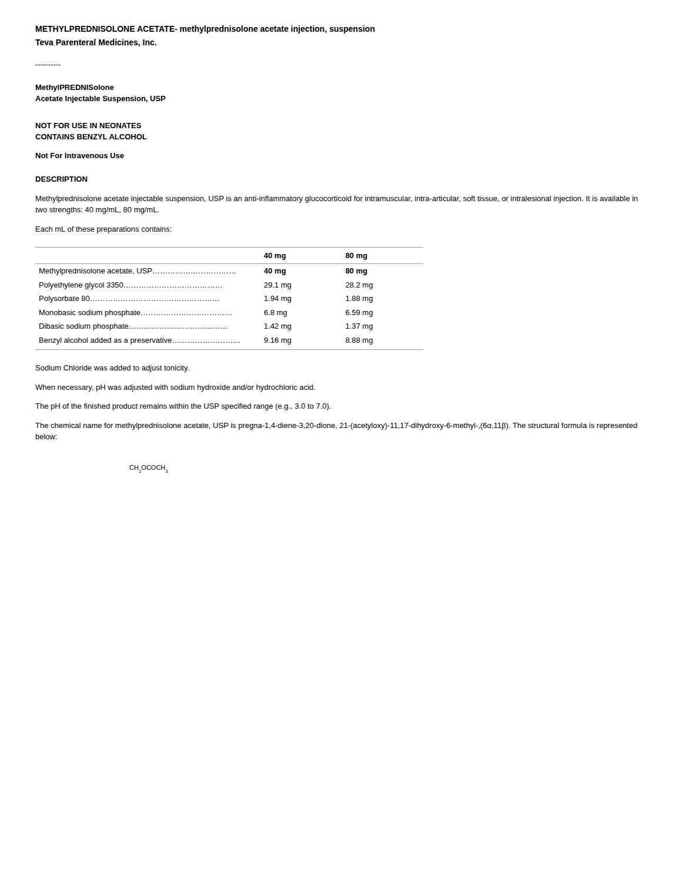METHYLPREDNISOLONE ACETATE- methylprednisolone acetate injection, suspension
Teva Parenteral Medicines, Inc.
----------
MethylPREDNISolone
Acetate Injectable Suspension, USP
NOT FOR USE IN NEONATES
CONTAINS BENZYL ALCOHOL
Not For Intravenous Use
DESCRIPTION
Methylprednisolone acetate injectable suspension, USP is an anti-inflammatory glucocorticoid for intramuscular, intra-articular, soft tissue, or intralesional injection. It is available in two strengths: 40 mg/mL, 80 mg/mL.
Each mL of these preparations contains:
| | 40 mg | 80 mg |
| --- | --- | --- |
| Methylprednisolone acetate, USP…………………………… | 40 mg | 80 mg |
| Polyethylene glycol 3350………………………………… | 29.1 mg | 28.2 mg |
| Polysorbate 80…………………………………………… | 1.94 mg | 1.88 mg |
| Monobasic sodium phosphate……………………………… | 6.8 mg | 6.59 mg |
| Dibasic sodium phosphate………………………………… | 1.42 mg | 1.37 mg |
| Benzyl alcohol added as a preservative……………………… | 9.16 mg | 8.88 mg |
Sodium Chloride was added to adjust tonicity.
When necessary, pH was adjusted with sodium hydroxide and/or hydrochloric acid.
The pH of the finished product remains within the USP specified range (e.g., 3.0 to 7.0).
The chemical name for methylprednisolone acetate, USP is pregna-1,4-diene-3,20-dione, 21-(acetyloxy)-11,17-dihydroxy-6-methyl-,(6α,11β). The structural formula is represented below: